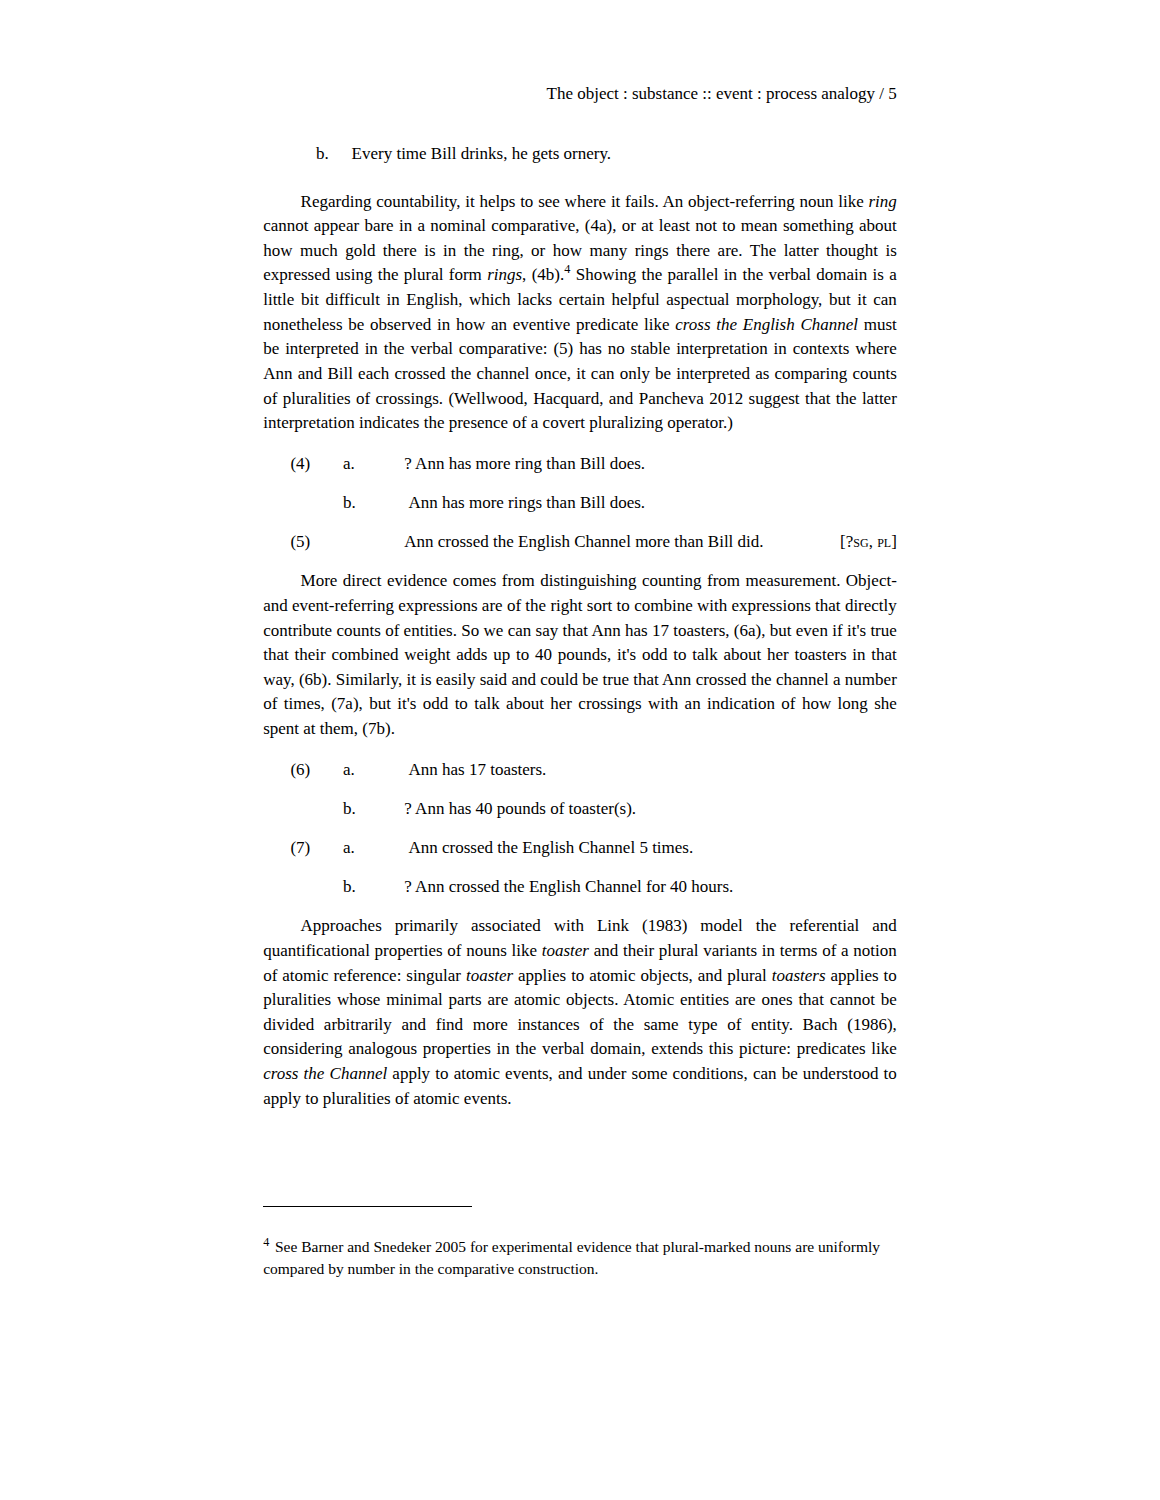The object : substance :: event : process analogy / 5
b. Every time Bill drinks, he gets ornery.
Regarding countability, it helps to see where it fails. An object-referring noun like ring cannot appear bare in a nominal comparative, (4a), or at least not to mean something about how much gold there is in the ring, or how many rings there are. The latter thought is expressed using the plural form rings, (4b).4 Showing the parallel in the verbal domain is a little bit difficult in English, which lacks certain helpful aspectual morphology, but it can nonetheless be observed in how an eventive predicate like cross the English Channel must be interpreted in the verbal comparative: (5) has no stable interpretation in contexts where Ann and Bill each crossed the channel once, it can only be interpreted as comparing counts of pluralities of crossings. (Wellwood, Hacquard, and Pancheva 2012 suggest that the latter interpretation indicates the presence of a covert pluralizing operator.)
(4) a. ? Ann has more ring than Bill does.
b. Ann has more rings than Bill does.
(5) Ann crossed the English Channel more than Bill did. [?sg, pl]
More direct evidence comes from distinguishing counting from measurement. Object- and event-referring expressions are of the right sort to combine with expressions that directly contribute counts of entities. So we can say that Ann has 17 toasters, (6a), but even if it's true that their combined weight adds up to 40 pounds, it's odd to talk about her toasters in that way, (6b). Similarly, it is easily said and could be true that Ann crossed the channel a number of times, (7a), but it's odd to talk about her crossings with an indication of how long she spent at them, (7b).
(6) a. Ann has 17 toasters.
b. ? Ann has 40 pounds of toaster(s).
(7) a. Ann crossed the English Channel 5 times.
b. ? Ann crossed the English Channel for 40 hours.
Approaches primarily associated with Link (1983) model the referential and quantificational properties of nouns like toaster and their plural variants in terms of a notion of atomic reference: singular toaster applies to atomic objects, and plural toasters applies to pluralities whose minimal parts are atomic objects. Atomic entities are ones that cannot be divided arbitrarily and find more instances of the same type of entity. Bach (1986), considering analogous properties in the verbal domain, extends this picture: predicates like cross the Channel apply to atomic events, and under some conditions, can be understood to apply to pluralities of atomic events.
4 See Barner and Snedeker 2005 for experimental evidence that plural-marked nouns are uniformly compared by number in the comparative construction.